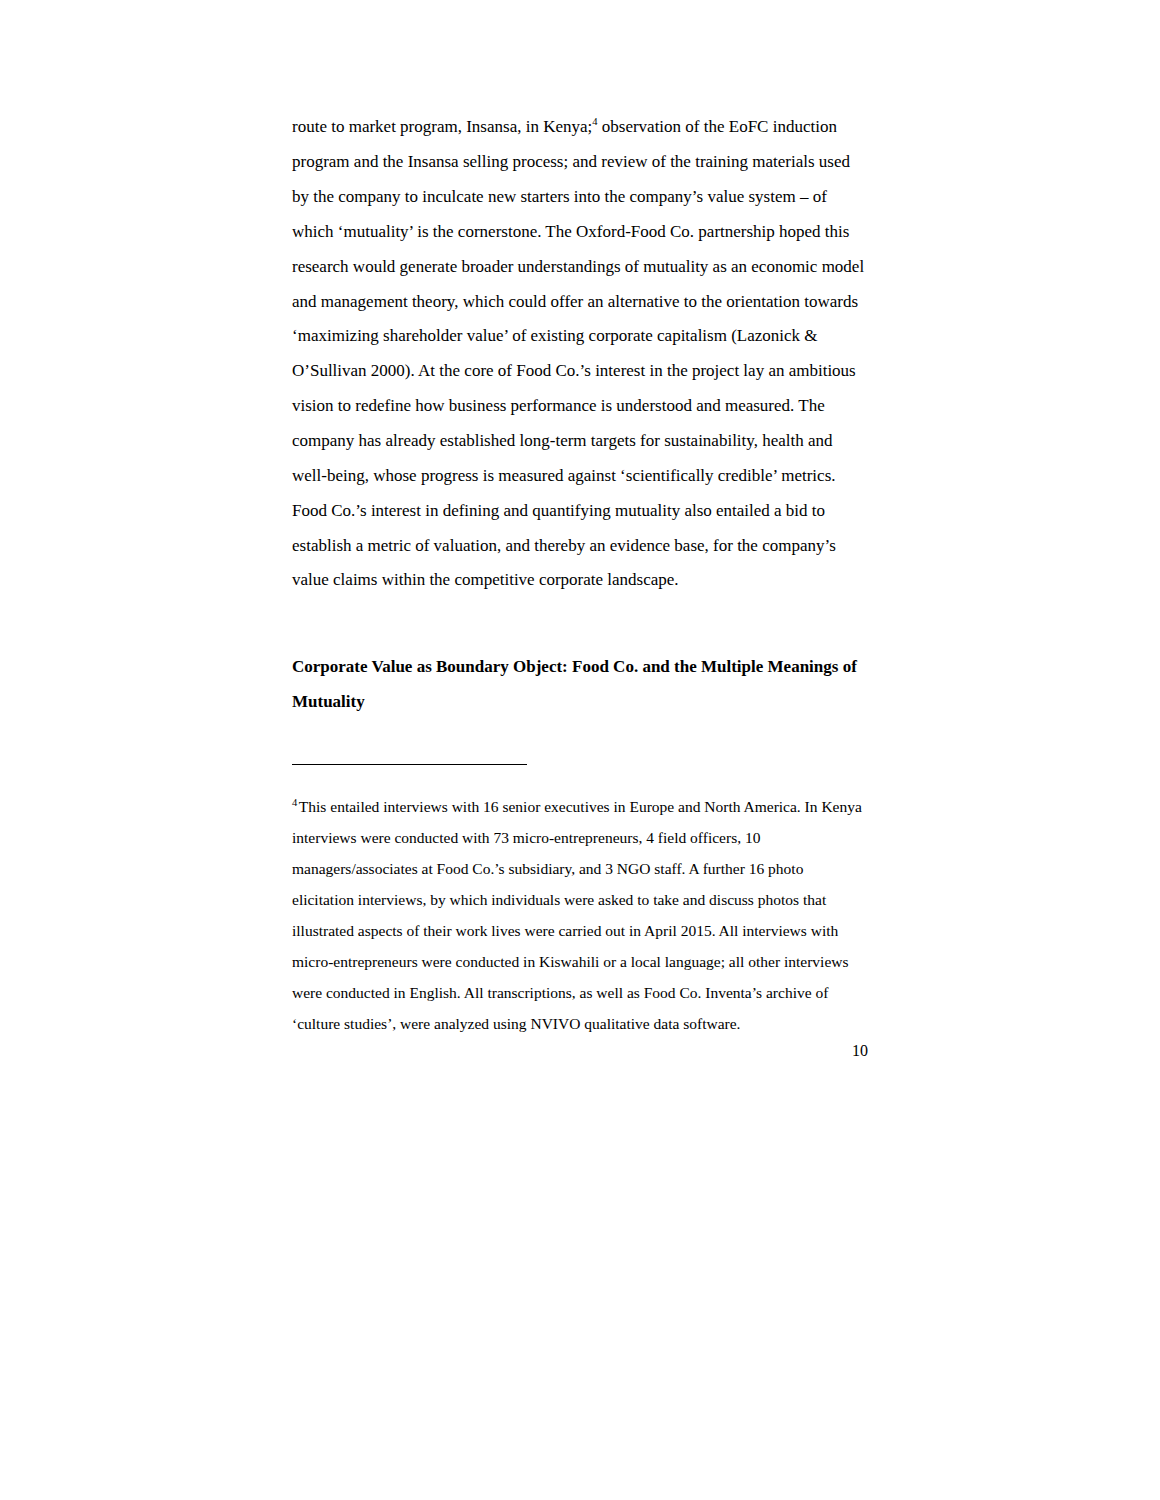route to market program, Insansa, in Kenya;4 observation of the EoFC induction program and the Insansa selling process; and review of the training materials used by the company to inculcate new starters into the company’s value system – of which ‘mutuality’ is the cornerstone. The Oxford-Food Co. partnership hoped this research would generate broader understandings of mutuality as an economic model and management theory, which could offer an alternative to the orientation towards ‘maximizing shareholder value’ of existing corporate capitalism (Lazonick & O’Sullivan 2000). At the core of Food Co.’s interest in the project lay an ambitious vision to redefine how business performance is understood and measured. The company has already established long-term targets for sustainability, health and well-being, whose progress is measured against ‘scientifically credible’ metrics. Food Co.’s interest in defining and quantifying mutuality also entailed a bid to establish a metric of valuation, and thereby an evidence base, for the company’s value claims within the competitive corporate landscape.
Corporate Value as Boundary Object: Food Co. and the Multiple Meanings of Mutuality
4 This entailed interviews with 16 senior executives in Europe and North America. In Kenya interviews were conducted with 73 micro-entrepreneurs, 4 field officers, 10 managers/associates at Food Co.’s subsidiary, and 3 NGO staff. A further 16 photo elicitation interviews, by which individuals were asked to take and discuss photos that illustrated aspects of their work lives were carried out in April 2015. All interviews with micro-entrepreneurs were conducted in Kiswahili or a local language; all other interviews were conducted in English. All transcriptions, as well as Food Co. Inventa’s archive of ‘culture studies’, were analyzed using NVIVO qualitative data software.
10